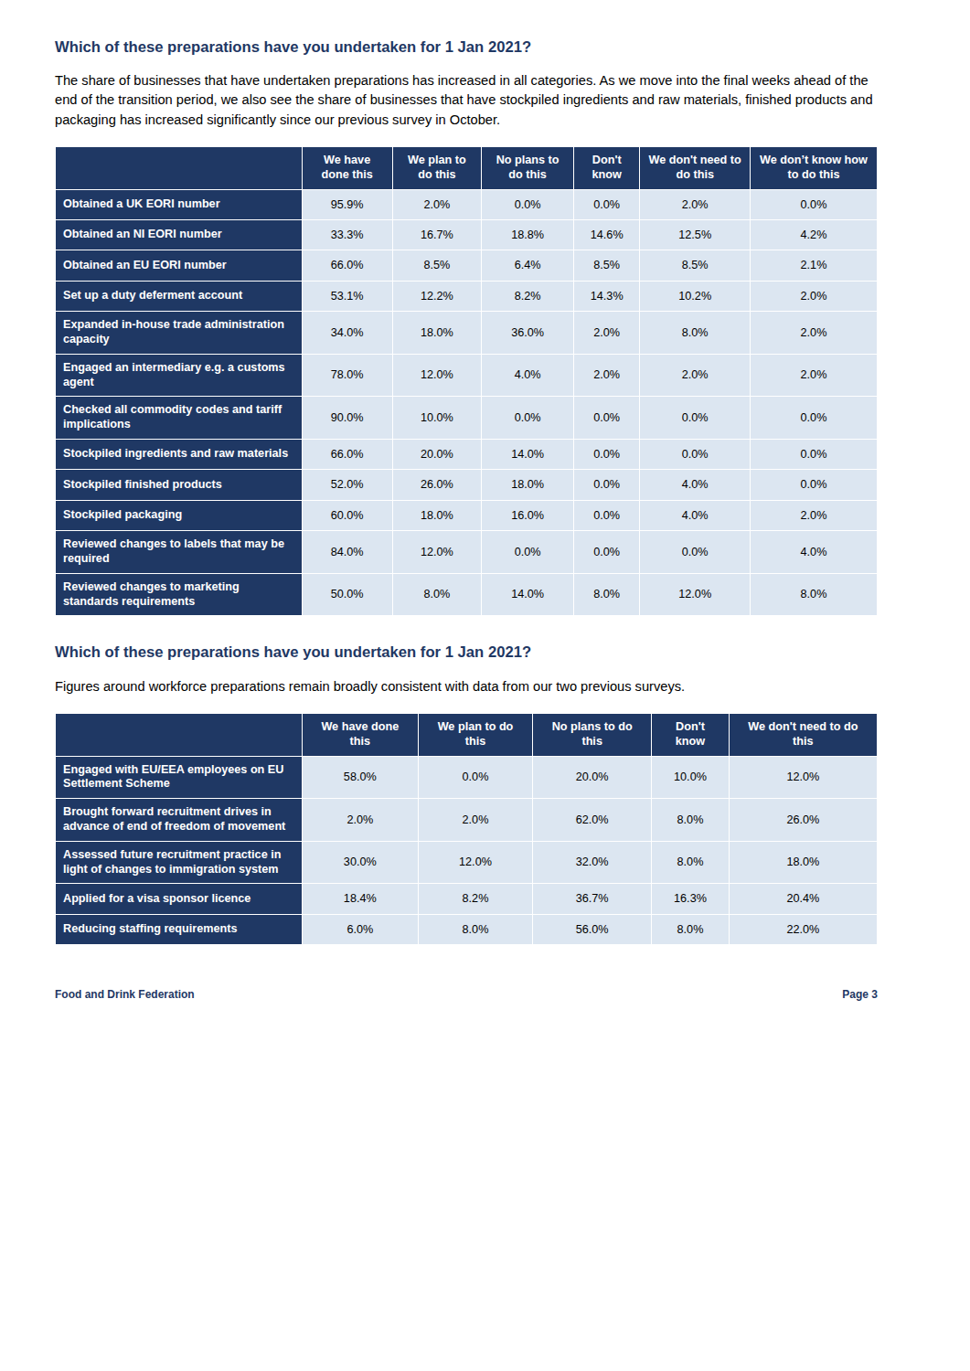Which of these preparations have you undertaken for 1 Jan 2021?
The share of businesses that have undertaken preparations has increased in all categories. As we move into the final weeks ahead of the end of the transition period, we also see the share of businesses that have stockpiled ingredients and raw materials, finished products and packaging has increased significantly since our previous survey in October.
| | We have done this | We plan to do this | No plans to do this | Don't know | We don't need to do this | We don’t know how to do this |
| --- | --- | --- | --- | --- | --- | --- |
| Obtained a UK EORI number | 95.9% | 2.0% | 0.0% | 0.0% | 2.0% | 0.0% |
| Obtained an NI EORI number | 33.3% | 16.7% | 18.8% | 14.6% | 12.5% | 4.2% |
| Obtained an EU EORI number | 66.0% | 8.5% | 6.4% | 8.5% | 8.5% | 2.1% |
| Set up a duty deferment account | 53.1% | 12.2% | 8.2% | 14.3% | 10.2% | 2.0% |
| Expanded in-house trade administration capacity | 34.0% | 18.0% | 36.0% | 2.0% | 8.0% | 2.0% |
| Engaged an intermediary e.g. a customs agent | 78.0% | 12.0% | 4.0% | 2.0% | 2.0% | 2.0% |
| Checked all commodity codes and tariff implications | 90.0% | 10.0% | 0.0% | 0.0% | 0.0% | 0.0% |
| Stockpiled ingredients and raw materials | 66.0% | 20.0% | 14.0% | 0.0% | 0.0% | 0.0% |
| Stockpiled finished products | 52.0% | 26.0% | 18.0% | 0.0% | 4.0% | 0.0% |
| Stockpiled packaging | 60.0% | 18.0% | 16.0% | 0.0% | 4.0% | 2.0% |
| Reviewed changes to labels that may be required | 84.0% | 12.0% | 0.0% | 0.0% | 0.0% | 4.0% |
| Reviewed changes to marketing standards requirements | 50.0% | 8.0% | 14.0% | 8.0% | 12.0% | 8.0% |
Which of these preparations have you undertaken for 1 Jan 2021?
Figures around workforce preparations remain broadly consistent with data from our two previous surveys.
| | We have done this | We plan to do this | No plans to do this | Don't know | We don't need to do this |
| --- | --- | --- | --- | --- | --- |
| Engaged with EU/EEA employees on EU Settlement Scheme | 58.0% | 0.0% | 20.0% | 10.0% | 12.0% |
| Brought forward recruitment drives in advance of end of freedom of movement | 2.0% | 2.0% | 62.0% | 8.0% | 26.0% |
| Assessed future recruitment practice in light of changes to immigration system | 30.0% | 12.0% | 32.0% | 8.0% | 18.0% |
| Applied for a visa sponsor licence | 18.4% | 8.2% | 36.7% | 16.3% | 20.4% |
| Reducing staffing requirements | 6.0% | 8.0% | 56.0% | 8.0% | 22.0% |
Food and Drink Federation Page 3